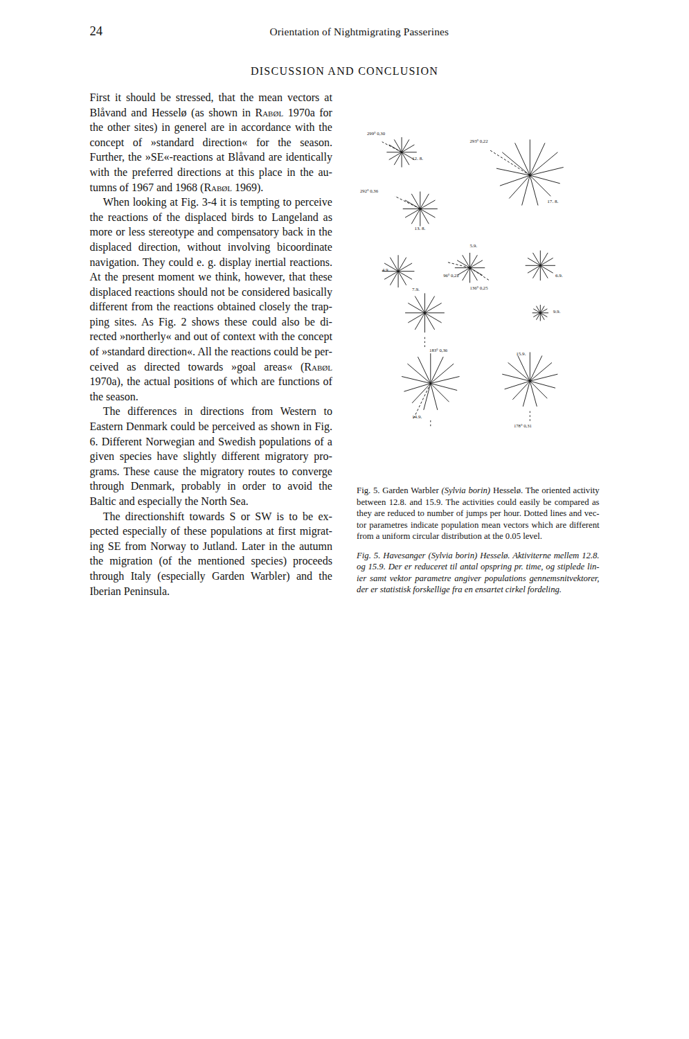24
Orientation of Nightmigrating Passerines
DISCUSSION AND CONCLUSION
First it should be stressed, that the mean vectors at Blåvand and Hesselø (as shown in Rabøl 1970a for the other sites) in generel are in accordance with the concept of »standard direction« for the season. Further, the »SE«-reactions at Blåvand are identically with the preferred directions at this place in the autumns of 1967 and 1968 (Rabøl 1969).
When looking at Fig. 3-4 it is tempting to perceive the reactions of the displaced birds to Langeland as more or less stereotype and compensatory back in the displaced direction, without involving bicoordinate navigation. They could e. g. display inertial reactions. At the present moment we think, however, that these displaced reactions should not be considered basically different from the reactions obtained closely the trapping sites. As Fig. 2 shows these could also be directed »northerly« and out of context with the concept of »standard direction«. All the reactions could be perceived as directed towards »goal areas« (Rabøl 1970a), the actual positions of which are functions of the season.
The differences in directions from Western to Eastern Denmark could be perceived as shown in Fig. 6. Different Norwegian and Swedish populations of a given species have slightly different migratory programs. These cause the migratory routes to converge through Denmark, probably in order to avoid the Baltic and especially the North Sea.
The directionshift towards S or SW is to be expected especially of these populations at first migrating SE from Norway to Jutland. Later in the autumn the migration (of the mentioned species) proceeds through Italy (especially Garden Warbler) and the Iberian Peninsula.
299° 0,30 293° 0,22 292° 0,36 96° 0,22 136° 0,25 183° 0,36 178° 0,31 12. 8. 17. 8. 13. 8. 5.9. 4.9. 6.9. 7.9. 9.9. 15.9. 14.9.
Fig. 5. Garden Warbler (Sylvia borin) Hesselø. The oriented activity between 12.8. and 15.9. The activities could easily be compared as they are reduced to number of jumps per hour. Dotted lines and vector parametres indicate population mean vectors which are different from a uniform circular distribution at the 0.05 level. Fig. 5. Havesanger (Sylvia borin) Hesselø. Aktiviterne mellem 12.8. og 15.9. Der er reduceret til antal opspring pr. time, og stiplede linier samt vektor parametre angiver populations gennemsnitvektorer, der er statistisk forskellige fra en ensartet cirkel fordeling.